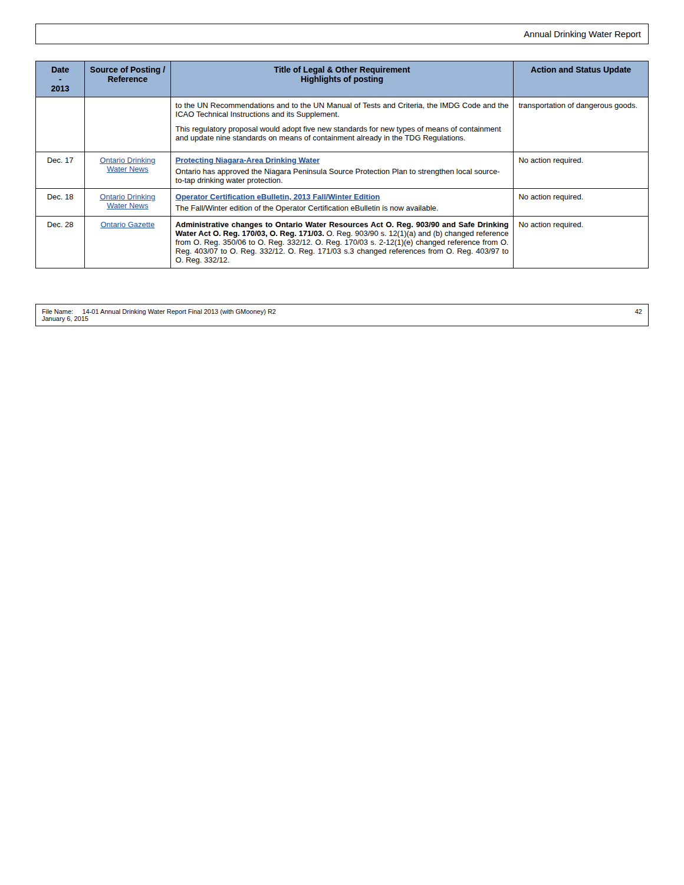Annual Drinking Water Report
| Date - 2013 | Source of Posting / Reference | Title of Legal & Other Requirement Highlights of posting | Action and Status Update |
| --- | --- | --- | --- |
| | | to the UN Recommendations and to the UN Manual of Tests and Criteria, the IMDG Code and the ICAO Technical Instructions and its Supplement. This regulatory proposal would adopt five new standards for new types of means of containment and update nine standards on means of containment already in the TDG Regulations. | transportation of dangerous goods. |
| Dec. 17 | Ontario Drinking Water News | Protecting Niagara-Area Drinking Water Ontario has approved the Niagara Peninsula Source Protection Plan to strengthen local source-to-tap drinking water protection. | No action required. |
| Dec. 18 | Ontario Drinking Water News | Operator Certification eBulletin, 2013 Fall/Winter Edition The Fall/Winter edition of the Operator Certification eBulletin is now available. | No action required. |
| Dec. 28 | Ontario Gazette | Administrative changes to Ontario Water Resources Act O. Reg. 903/90 and Safe Drinking Water Act O. Reg. 170/03, O. Reg. 171/03. O. Reg. 903/90 s. 12(1)(a) and (b) changed reference from O. Reg. 350/06 to O. Reg. 332/12. O. Reg. 170/03 s. 2-12(1)(e) changed reference from O. Reg. 403/07 to O. Reg. 332/12. O. Reg. 171/03 s.3 changed references from O. Reg. 403/97 to O. Reg. 332/12. | No action required. |
File Name: 14-01 Annual Drinking Water Report Final 2013 (with GMooney) R2 January 6, 2015
42